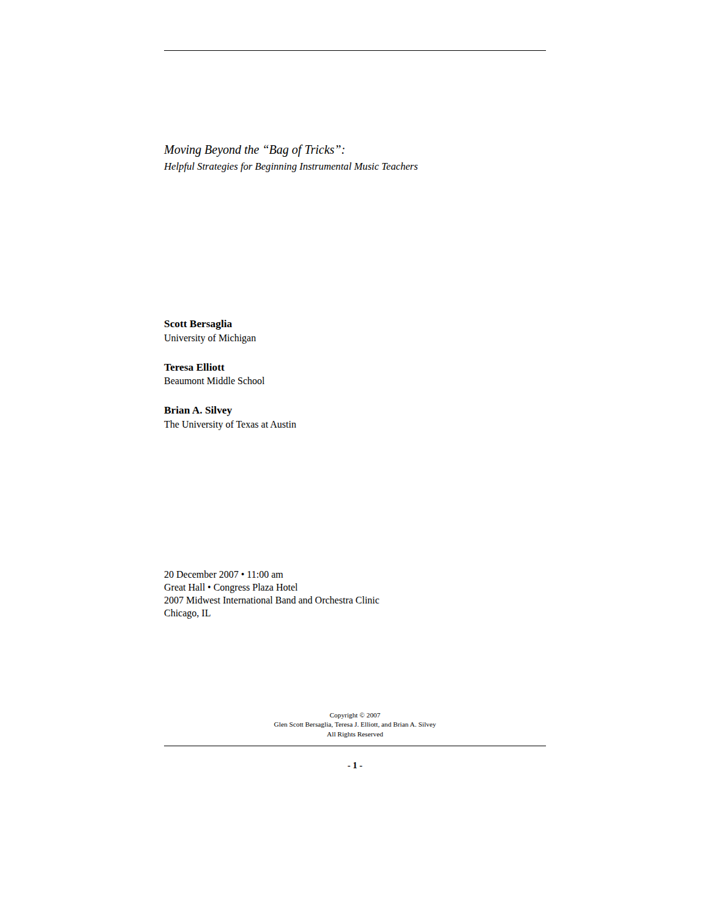Moving Beyond the “Bag of Tricks”:
Helpful Strategies for Beginning Instrumental Music Teachers
Scott Bersaglia
University of Michigan
Teresa Elliott
Beaumont Middle School
Brian A. Silvey
The University of Texas at Austin
20 December 2007 • 11:00 am
Great Hall • Congress Plaza Hotel
2007 Midwest International Band and Orchestra Clinic
Chicago, IL
Copyright © 2007
Glen Scott Bersaglia, Teresa J. Elliott, and Brian A. Silvey
All Rights Reserved
- 1 -